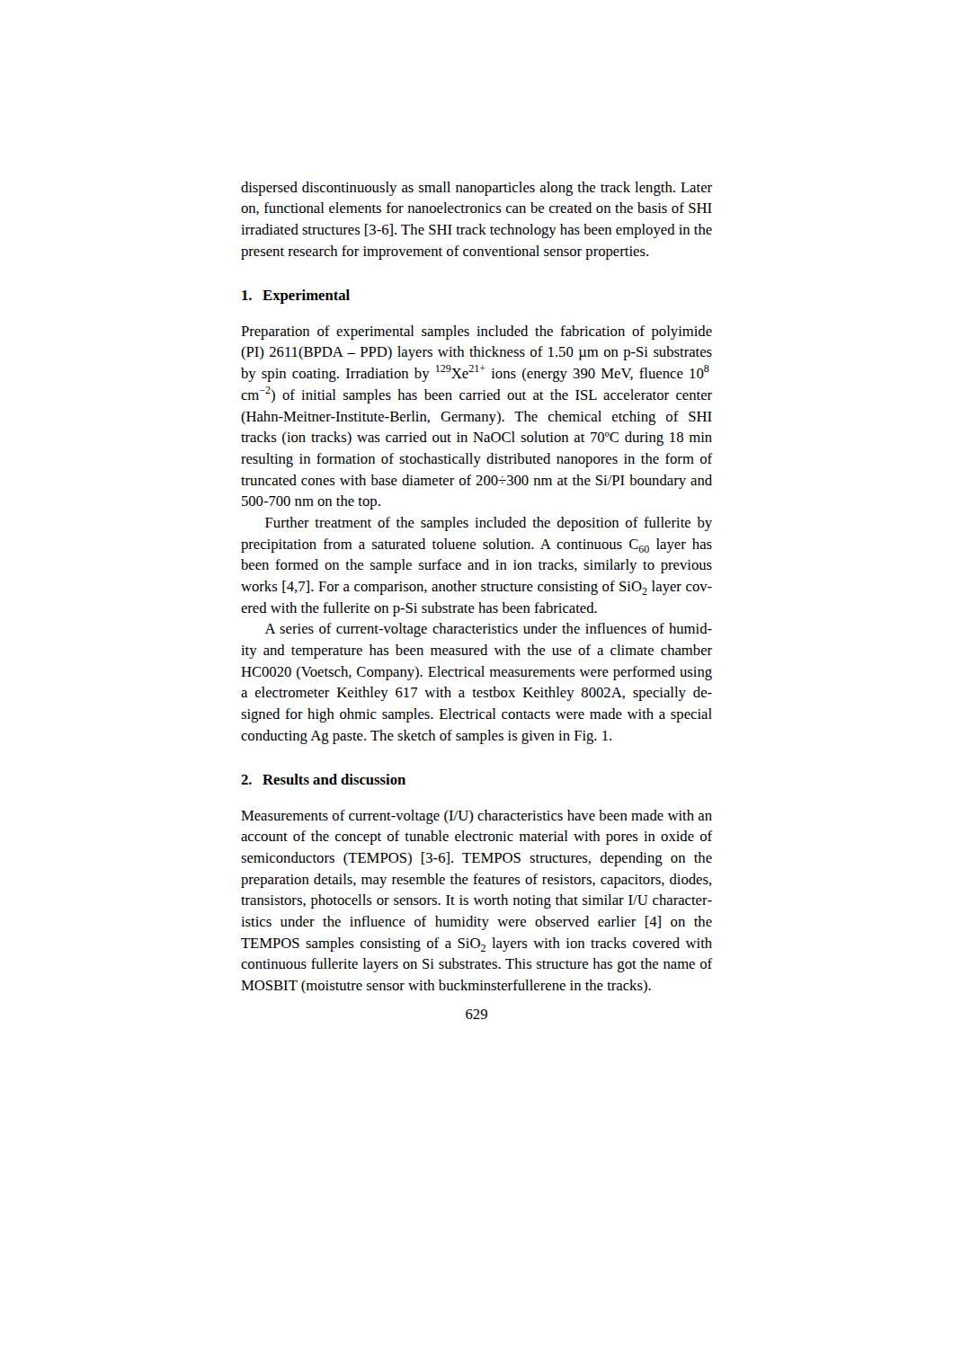dispersed discontinuously as small nanoparticles along the track length. Later on, functional elements for nanoelectronics can be created on the basis of SHI irradiated structures [3-6]. The SHI track technology has been employed in the present research for improvement of conventional sensor properties.
1. Experimental
Preparation of experimental samples included the fabrication of polyimide (PI) 2611(BPDA – PPD) layers with thickness of 1.50 µm on p-Si substrates by spin coating. Irradiation by 129Xe21+ ions (energy 390 MeV, fluence 108 cm−2) of initial samples has been carried out at the ISL accelerator center (Hahn-Meitner-Institute-Berlin, Germany). The chemical etching of SHI tracks (ion tracks) was carried out in NaOCl solution at 70ºC during 18 min resulting in formation of stochastically distributed nanopores in the form of truncated cones with base diameter of 200÷300 nm at the Si/PI boundary and 500-700 nm on the top.
Further treatment of the samples included the deposition of fullerite by precipitation from a saturated toluene solution. A continuous C60 layer has been formed on the sample surface and in ion tracks, similarly to previous works [4,7]. For a comparison, another structure consisting of SiO2 layer covered with the fullerite on p-Si substrate has been fabricated.
A series of current-voltage characteristics under the influences of humidity and temperature has been measured with the use of a climate chamber HC0020 (Voetsch, Company). Electrical measurements were performed using a electrometer Keithley 617 with a testbox Keithley 8002A, specially designed for high ohmic samples. Electrical contacts were made with a special conducting Ag paste. The sketch of samples is given in Fig. 1.
2. Results and discussion
Measurements of current-voltage (I/U) characteristics have been made with an account of the concept of tunable electronic material with pores in oxide of semiconductors (TEMPOS) [3-6]. TEMPOS structures, depending on the preparation details, may resemble the features of resistors, capacitors, diodes, transistors, photocells or sensors. It is worth noting that similar I/U characteristics under the influence of humidity were observed earlier [4] on the TEMPOS samples consisting of a SiO2 layers with ion tracks covered with continuous fullerite layers on Si substrates. This structure has got the name of MOSBIT (moistutre sensor with buckminsterfullerene in the tracks).
629